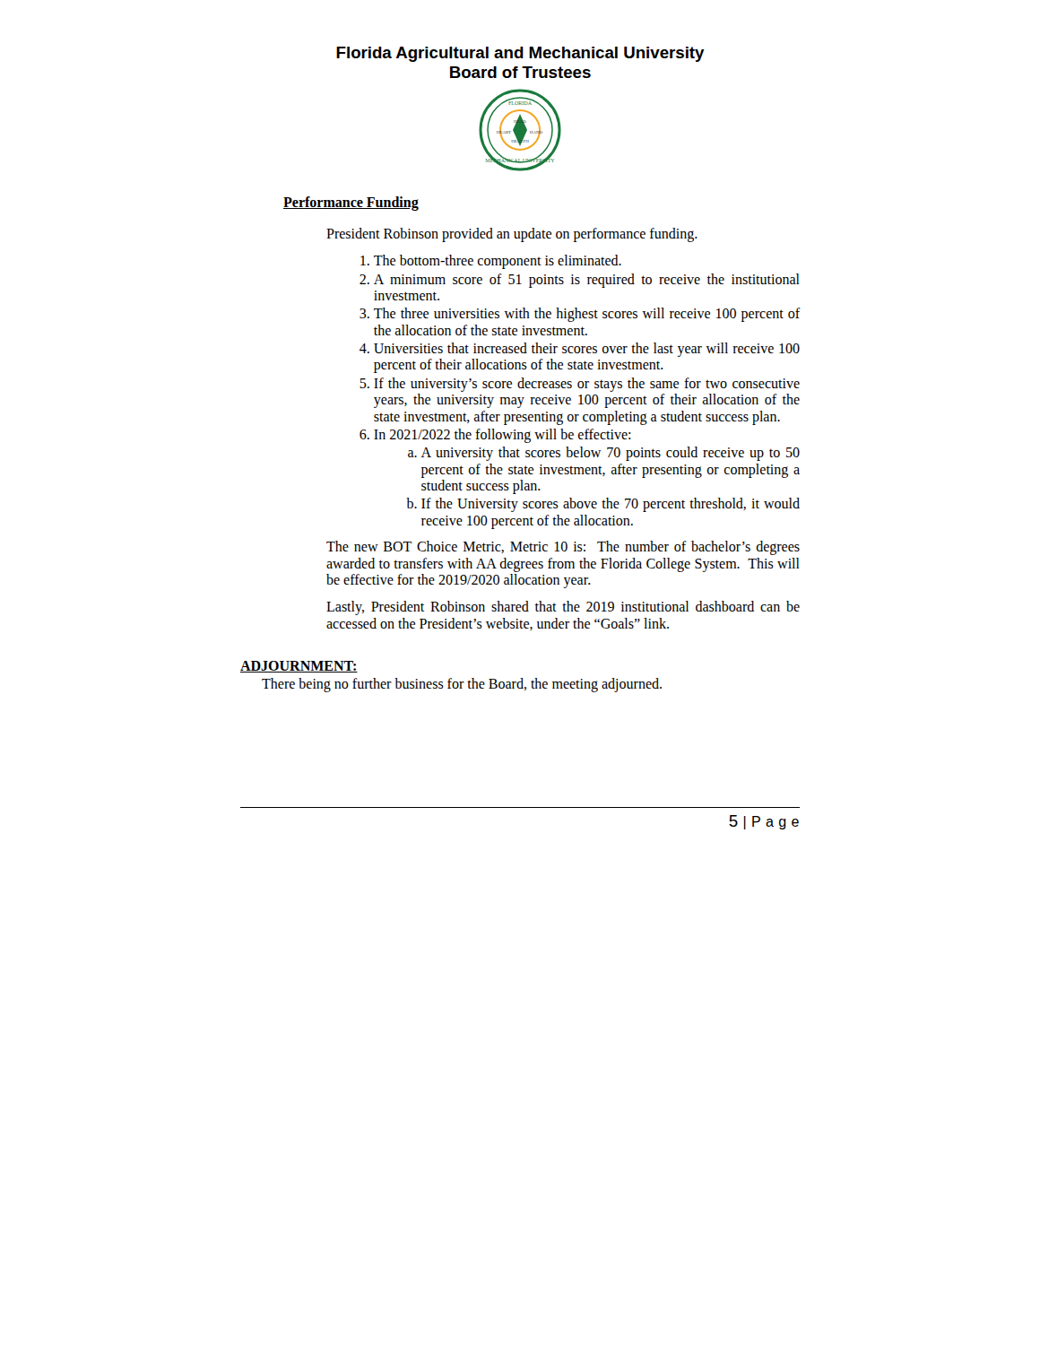Florida Agricultural and Mechanical University
Board of Trustees
FLORIDA MECHANICAL UNIVERSITY HEAD HEART HAND HEALTH
Performance Funding
President Robinson provided an update on performance funding.
The bottom-three component is eliminated.
A minimum score of 51 points is required to receive the institutional investment.
The three universities with the highest scores will receive 100 percent of the allocation of the state investment.
Universities that increased their scores over the last year will receive 100 percent of their allocations of the state investment.
If the university’s score decreases or stays the same for two consecutive years, the university may receive 100 percent of their allocation of the state investment, after presenting or completing a student success plan.
In 2021/2022 the following will be effective:
A university that scores below 70 points could receive up to 50 percent of the state investment, after presenting or completing a student success plan.
If the University scores above the 70 percent threshold, it would receive 100 percent of the allocation.
The new BOT Choice Metric, Metric 10 is: The number of bachelor’s degrees awarded to transfers with AA degrees from the Florida College System. This will be effective for the 2019/2020 allocation year.
Lastly, President Robinson shared that the 2019 institutional dashboard can be accessed on the President’s website, under the “Goals” link.
ADJOURNMENT:
There being no further business for the Board, the meeting adjourned.
5 | P a g e